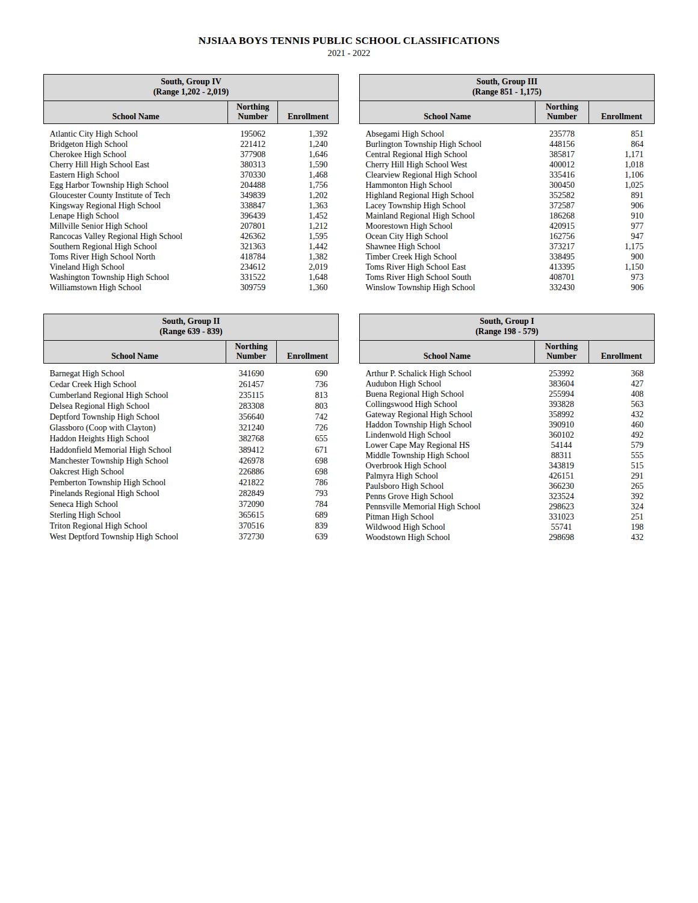NJSIAA BOYS TENNIS PUBLIC SCHOOL CLASSIFICATIONS
2021 - 2022
South, Group IV (Range 1,202 - 2,019)
| | Northing | |
| --- | --- | --- |
| School Name | Number | Enrollment |
| Atlantic City High School | 195062 | 1,392 |
| Bridgeton High School | 221412 | 1,240 |
| Cherokee High School | 377908 | 1,646 |
| Cherry Hill High School East | 380313 | 1,590 |
| Eastern High School | 370330 | 1,468 |
| Egg Harbor Township High School | 204488 | 1,756 |
| Gloucester County Institute of Tech | 349839 | 1,202 |
| Kingsway Regional High School | 338847 | 1,363 |
| Lenape High School | 396439 | 1,452 |
| Millville Senior High School | 207801 | 1,212 |
| Rancocas Valley Regional High School | 426362 | 1,595 |
| Southern Regional High School | 321363 | 1,442 |
| Toms River High School North | 418784 | 1,382 |
| Vineland High School | 234612 | 2,019 |
| Washington Township High School | 331522 | 1,648 |
| Williamstown High School | 309759 | 1,360 |
South, Group III (Range 851 - 1,175)
| | Northing | |
| --- | --- | --- |
| School Name | Number | Enrollment |
| Absegami High School | 235778 | 851 |
| Burlington Township High School | 448156 | 864 |
| Central Regional High School | 385817 | 1,171 |
| Cherry Hill High School West | 400012 | 1,018 |
| Clearview Regional High School | 335416 | 1,106 |
| Hammonton High School | 300450 | 1,025 |
| Highland Regional High School | 352582 | 891 |
| Lacey Township High School | 372587 | 906 |
| Mainland Regional High School | 186268 | 910 |
| Moorestown High School | 420915 | 977 |
| Ocean City High School | 162756 | 947 |
| Shawnee High School | 373217 | 1,175 |
| Timber Creek High School | 338495 | 900 |
| Toms River High School East | 413395 | 1,150 |
| Toms River High School South | 408701 | 973 |
| Winslow Township High School | 332430 | 906 |
South, Group II (Range 639 - 839)
| | Northing | |
| --- | --- | --- |
| School Name | Number | Enrollment |
| Barnegat High School | 341690 | 690 |
| Cedar Creek High School | 261457 | 736 |
| Cumberland Regional High School | 235115 | 813 |
| Delsea Regional High School | 283308 | 803 |
| Deptford Township High School | 356640 | 742 |
| Glassboro (Coop with Clayton) | 321240 | 726 |
| Haddon Heights High School | 382768 | 655 |
| Haddonfield Memorial High School | 389412 | 671 |
| Manchester Township High School | 426978 | 698 |
| Oakcrest High School | 226886 | 698 |
| Pemberton Township High School | 421822 | 786 |
| Pinelands Regional High School | 282849 | 793 |
| Seneca High School | 372090 | 784 |
| Sterling High School | 365615 | 689 |
| Triton Regional High School | 370516 | 839 |
| West Deptford Township High School | 372730 | 639 |
South, Group I (Range 198 - 579)
| | Northing | |
| --- | --- | --- |
| School Name | Number | Enrollment |
| Arthur P. Schalick High School | 253992 | 368 |
| Audubon High School | 383604 | 427 |
| Buena Regional High School | 255994 | 408 |
| Collingswood High School | 393828 | 563 |
| Gateway Regional High School | 358992 | 432 |
| Haddon Township High School | 390910 | 460 |
| Lindenwold High School | 360102 | 492 |
| Lower Cape May Regional HS | 54144 | 579 |
| Middle Township High School | 88311 | 555 |
| Overbrook High School | 343819 | 515 |
| Palmyra High School | 426151 | 291 |
| Paulsboro High School | 366230 | 265 |
| Penns Grove High School | 323524 | 392 |
| Pennsville Memorial High School | 298623 | 324 |
| Pitman High School | 331023 | 251 |
| Wildwood High School | 55741 | 198 |
| Woodstown High School | 298698 | 432 |